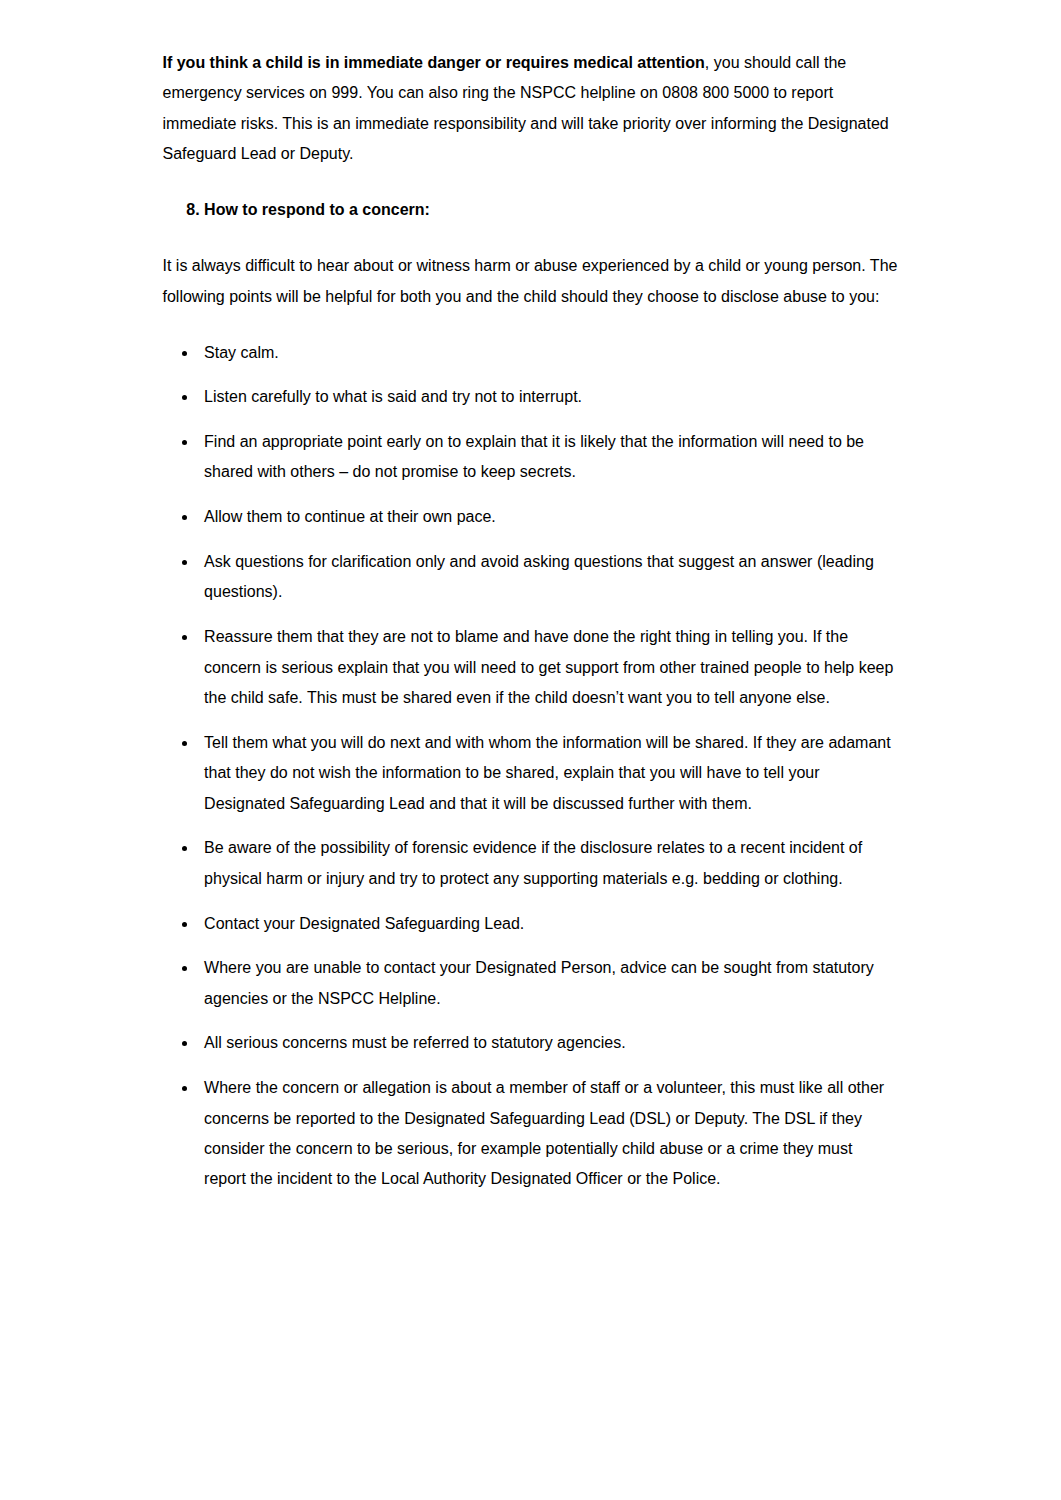If you think a child is in immediate danger or requires medical attention, you should call the emergency services on 999. You can also ring the NSPCC helpline on 0808 800 5000 to report immediate risks. This is an immediate responsibility and will take priority over informing the Designated Safeguard Lead or Deputy.
How to respond to a concern:
It is always difficult to hear about or witness harm or abuse experienced by a child or young person. The following points will be helpful for both you and the child should they choose to disclose abuse to you:
Stay calm.
Listen carefully to what is said and try not to interrupt.
Find an appropriate point early on to explain that it is likely that the information will need to be shared with others – do not promise to keep secrets.
Allow them to continue at their own pace.
Ask questions for clarification only and avoid asking questions that suggest an answer (leading questions).
Reassure them that they are not to blame and have done the right thing in telling you. If the concern is serious explain that you will need to get support from other trained people to help keep the child safe. This must be shared even if the child doesn’t want you to tell anyone else.
Tell them what you will do next and with whom the information will be shared. If they are adamant that they do not wish the information to be shared, explain that you will have to tell your Designated Safeguarding Lead and that it will be discussed further with them.
Be aware of the possibility of forensic evidence if the disclosure relates to a recent incident of physical harm or injury and try to protect any supporting materials e.g. bedding or clothing.
Contact your Designated Safeguarding Lead.
Where you are unable to contact your Designated Person, advice can be sought from statutory agencies or the NSPCC Helpline.
All serious concerns must be referred to statutory agencies.
Where the concern or allegation is about a member of staff or a volunteer, this must like all other concerns be reported to the Designated Safeguarding Lead (DSL) or Deputy. The DSL if they consider the concern to be serious, for example potentially child abuse or a crime they must report the incident to the Local Authority Designated Officer or the Police.